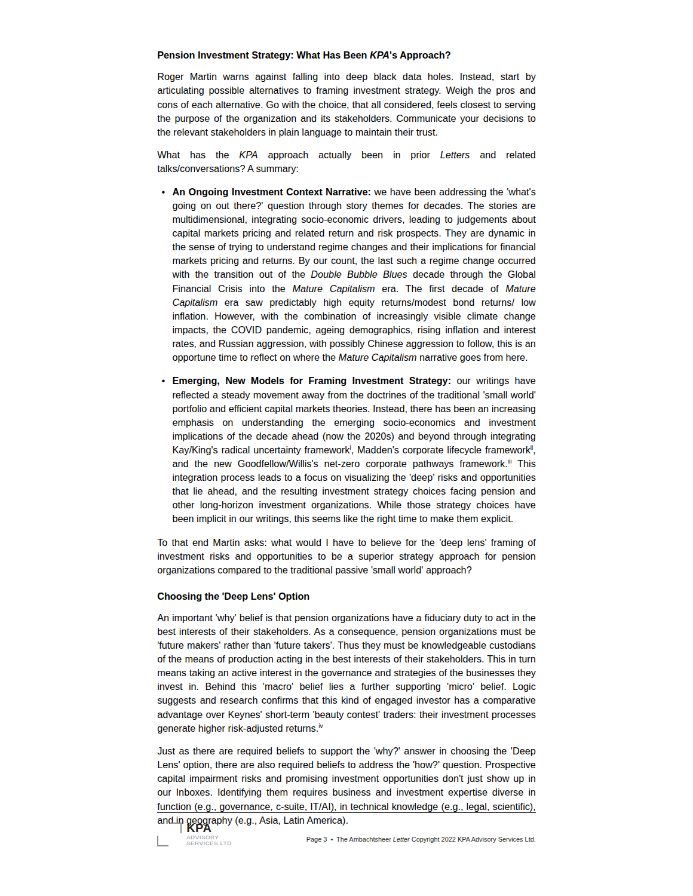Pension Investment Strategy: What Has Been KPA's Approach?
Roger Martin warns against falling into deep black data holes. Instead, start by articulating possible alternatives to framing investment strategy. Weigh the pros and cons of each alternative. Go with the choice, that all considered, feels closest to serving the purpose of the organization and its stakeholders. Communicate your decisions to the relevant stakeholders in plain language to maintain their trust.
What has the KPA approach actually been in prior Letters and related talks/conversations? A summary:
An Ongoing Investment Context Narrative: we have been addressing the 'what's going on out there?' question through story themes for decades. The stories are multidimensional, integrating socio-economic drivers, leading to judgements about capital markets pricing and related return and risk prospects. They are dynamic in the sense of trying to understand regime changes and their implications for financial markets pricing and returns. By our count, the last such a regime change occurred with the transition out of the Double Bubble Blues decade through the Global Financial Crisis into the Mature Capitalism era. The first decade of Mature Capitalism era saw predictably high equity returns/modest bond returns/ low inflation. However, with the combination of increasingly visible climate change impacts, the COVID pandemic, ageing demographics, rising inflation and interest rates, and Russian aggression, with possibly Chinese aggression to follow, this is an opportune time to reflect on where the Mature Capitalism narrative goes from here.
Emerging, New Models for Framing Investment Strategy: our writings have reflected a steady movement away from the doctrines of the traditional 'small world' portfolio and efficient capital markets theories. Instead, there has been an increasing emphasis on understanding the emerging socio-economics and investment implications of the decade ahead (now the 2020s) and beyond through integrating Kay/King's radical uncertainty frameworki, Madden's corporate lifecycle frameworkii, and the new Goodfellow/Willis's net-zero corporate pathways framework.iii This integration process leads to a focus on visualizing the 'deep' risks and opportunities that lie ahead, and the resulting investment strategy choices facing pension and other long-horizon investment organizations. While those strategy choices have been implicit in our writings, this seems like the right time to make them explicit.
To that end Martin asks: what would I have to believe for the 'deep lens' framing of investment risks and opportunities to be a superior strategy approach for pension organizations compared to the traditional passive 'small world' approach?
Choosing the 'Deep Lens' Option
An important 'why' belief is that pension organizations have a fiduciary duty to act in the best interests of their stakeholders. As a consequence, pension organizations must be 'future makers' rather than 'future takers'. Thus they must be knowledgeable custodians of the means of production acting in the best interests of their stakeholders. This in turn means taking an active interest in the governance and strategies of the businesses they invest in. Behind this 'macro' belief lies a further supporting 'micro' belief. Logic suggests and research confirms that this kind of engaged investor has a comparative advantage over Keynes' short-term 'beauty contest' traders: their investment processes generate higher risk-adjusted returns.iv
Just as there are required beliefs to support the 'why?' answer in choosing the 'Deep Lens' option, there are also required beliefs to address the 'how?' question. Prospective capital impairment risks and promising investment opportunities don't just show up in our Inboxes. Identifying them requires business and investment expertise diverse in function (e.g., governance, c-suite, IT/AI), in technical knowledge (e.g., legal, scientific), and in geography (e.g., Asia, Latin America).
KPA ADVISORY
SERVICES LTD
Page 3 • The Ambachtsheer Letter Copyright 2022 KPA Advisory Services Ltd.